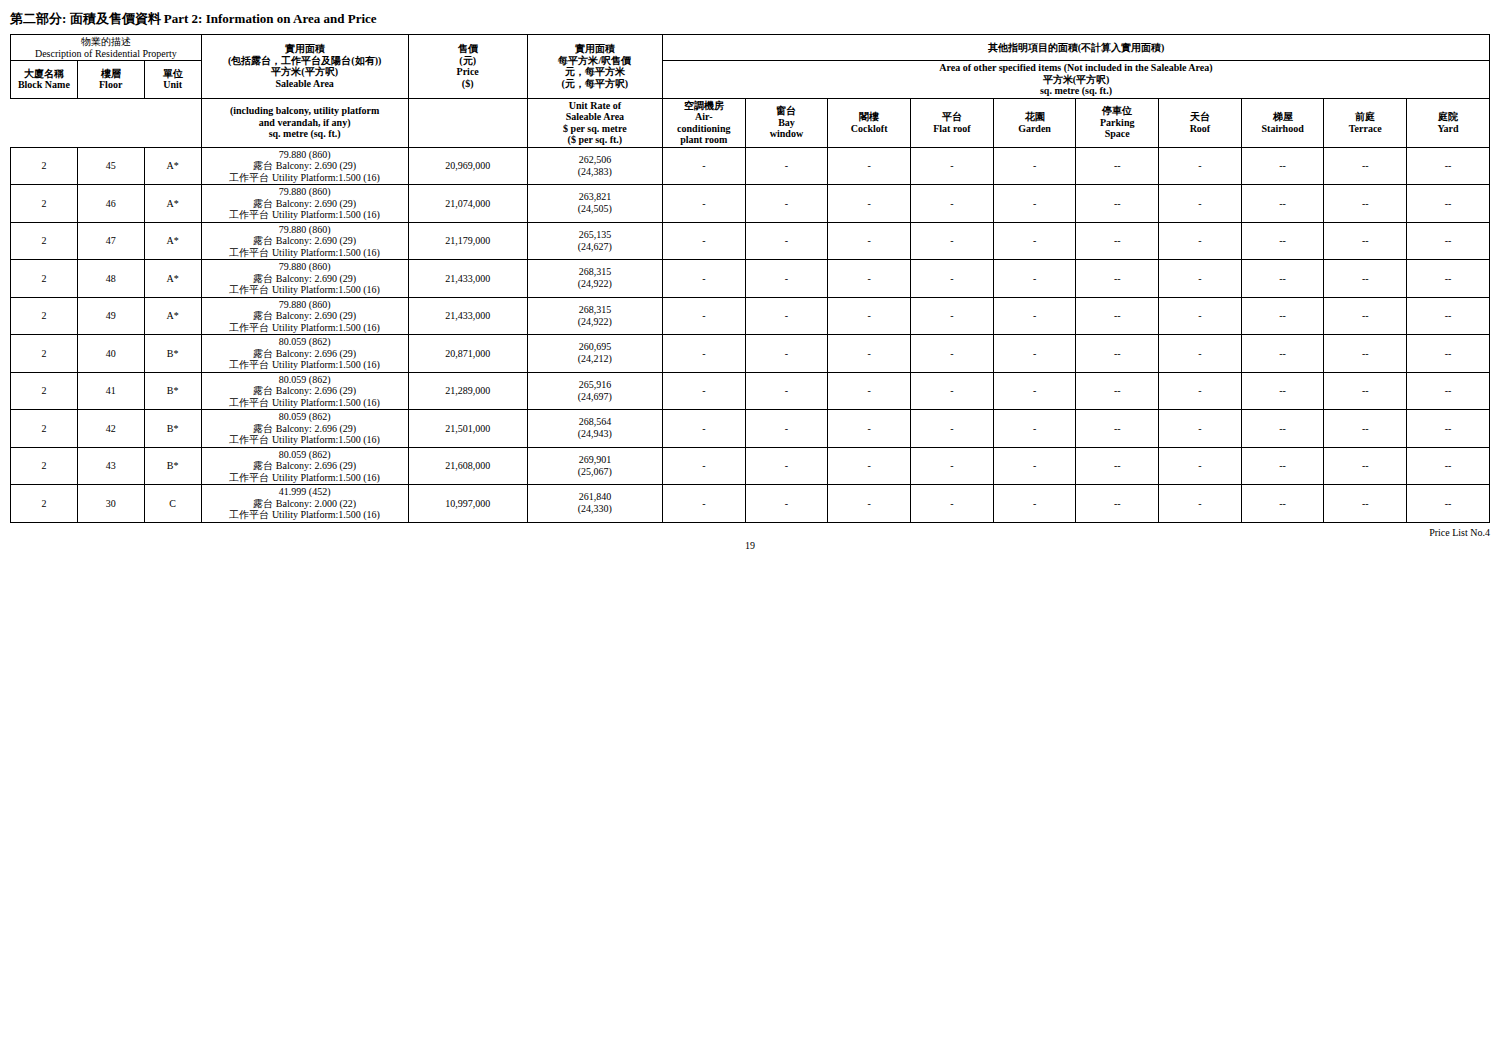第二部分: 面積及售價資料 Part 2: Information on Area and Price
| 物業的描述 Description of Residential Property | 實用面積 (包括露台，工作平台及陽台(如有)) 平方米(平方呎) Saleable Area | 售價 (元) Price ($) | 實用面積 每平方米/呎售價 元，每平方米 (元，每平方呎) | 其他指明項目的面積(不計算入實用面積) |
| --- | --- | --- | --- | --- |
| 大廈名稱 Block Name | 樓層 Floor | 單位 Unit | Area of other specified items (Not included in the Saleable Area) 平方米(平方呎) sq. metre (sq. ft.) |
| | | | (including balcony, utility platform and verandah, if any) sq. metre (sq. ft.) | | Unit Rate of Saleable Area $ per sq. metre ($ per sq. ft.) | 空調機房 Air- conditioning plant room | 窗台 Bay window | 閣樓 Cockloft | 平台 Flat roof | 花園 Garden | 停車位 Parking Space | 天台 Roof | 梯屋 Stairhood | 前庭 Terrace | 庭院 Yard |
| 2 | 45 | A* | 79.880 (860) 露台 Balcony: 2.690 (29) 工作平台 Utility Platform:1.500 (16) | 20,969,000 | 262,506 (24,383) | - | - | - | - | - | -- | - | -- | -- | -- |
| 2 | 46 | A* | 79.880 (860) 露台 Balcony: 2.690 (29) 工作平台 Utility Platform:1.500 (16) | 21,074,000 | 263,821 (24,505) | - | - | - | - | - | -- | - | -- | -- | -- |
| 2 | 47 | A* | 79.880 (860) 露台 Balcony: 2.690 (29) 工作平台 Utility Platform:1.500 (16) | 21,179,000 | 265,135 (24,627) | - | - | - | - | - | -- | - | -- | -- | -- |
| 2 | 48 | A* | 79.880 (860) 露台 Balcony: 2.690 (29) 工作平台 Utility Platform:1.500 (16) | 21,433,000 | 268,315 (24,922) | - | - | - | - | - | -- | - | -- | -- | -- |
| 2 | 49 | A* | 79.880 (860) 露台 Balcony: 2.690 (29) 工作平台 Utility Platform:1.500 (16) | 21,433,000 | 268,315 (24,922) | - | - | - | - | - | -- | - | -- | -- | -- |
| 2 | 40 | B* | 80.059 (862) 露台 Balcony: 2.696 (29) 工作平台 Utility Platform:1.500 (16) | 20,871,000 | 260,695 (24,212) | - | - | - | - | - | -- | - | -- | -- | -- |
| 2 | 41 | B* | 80.059 (862) 露台 Balcony: 2.696 (29) 工作平台 Utility Platform:1.500 (16) | 21,289,000 | 265,916 (24,697) | - | - | - | - | - | -- | - | -- | -- | -- |
| 2 | 42 | B* | 80.059 (862) 露台 Balcony: 2.696 (29) 工作平台 Utility Platform:1.500 (16) | 21,501,000 | 268,564 (24,943) | - | - | - | - | - | -- | - | -- | -- | -- |
| 2 | 43 | B* | 80.059 (862) 露台 Balcony: 2.696 (29) 工作平台 Utility Platform:1.500 (16) | 21,608,000 | 269,901 (25,067) | - | - | - | - | - | -- | - | -- | -- | -- |
| 2 | 30 | C | 41.999 (452) 露台 Balcony: 2.000 (22) 工作平台 Utility Platform:1.500 (16) | 10,997,000 | 261,840 (24,330) | - | - | - | - | - | -- | - | -- | -- | -- |
Price List No.4
19